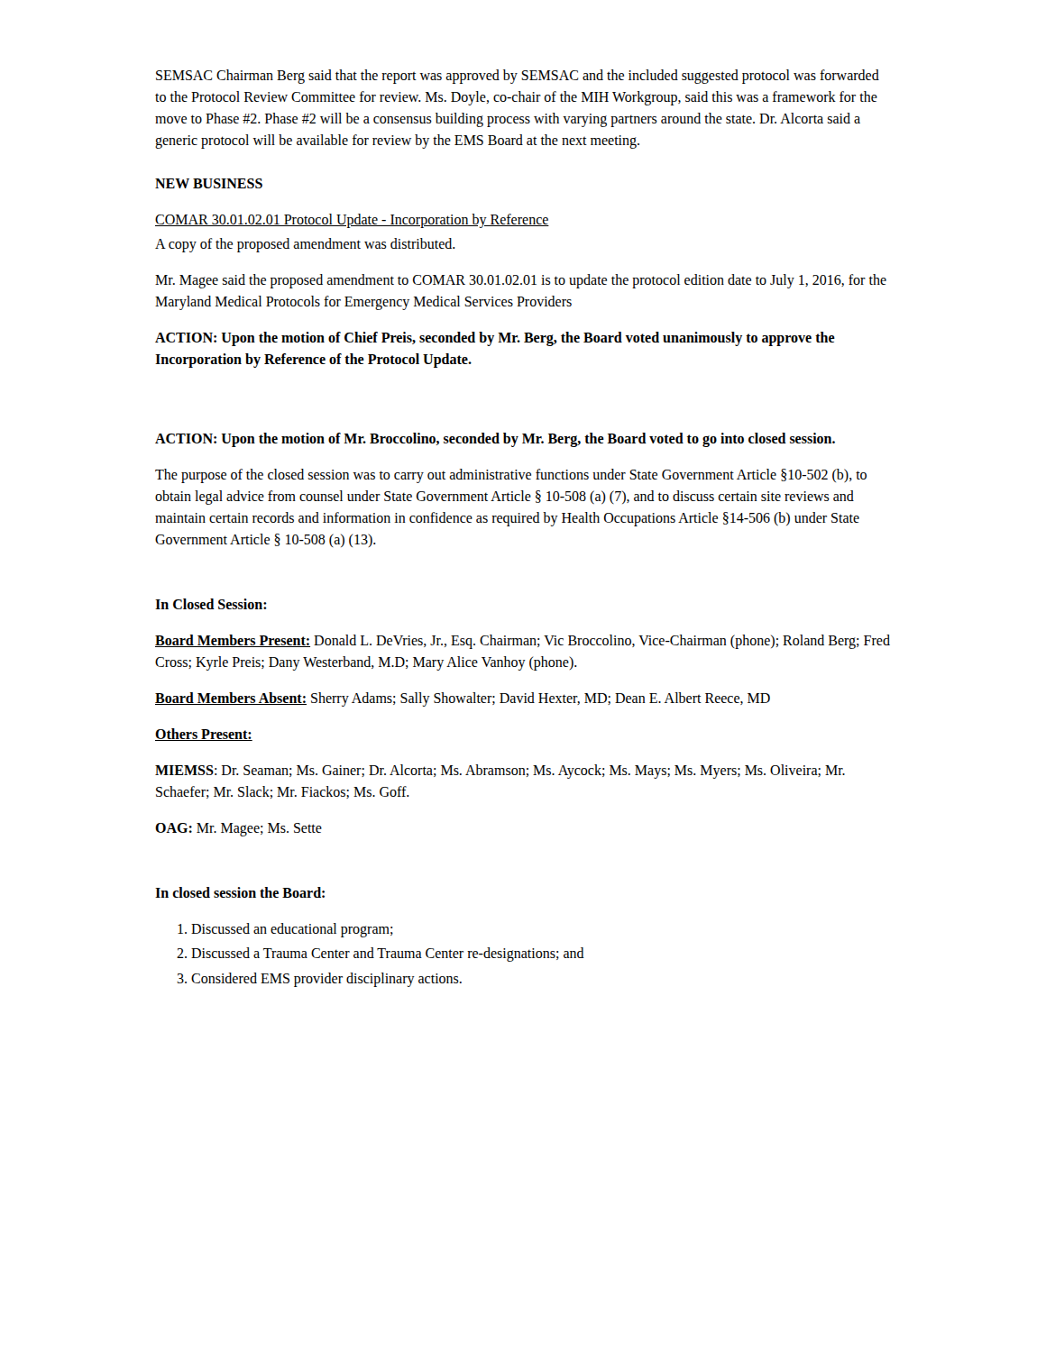SEMSAC Chairman Berg said that the report was approved by SEMSAC and the included suggested protocol was forwarded to the Protocol Review Committee for review. Ms. Doyle, co-chair of the MIH Workgroup, said this was a framework for the move to Phase #2. Phase #2 will be a consensus building process with varying partners around the state. Dr. Alcorta said a generic protocol will be available for review by the EMS Board at the next meeting.
NEW BUSINESS
COMAR 30.01.02.01 Protocol Update - Incorporation by Reference
A copy of the proposed amendment was distributed.
Mr. Magee said the proposed amendment to COMAR 30.01.02.01 is to update the protocol edition date to July 1, 2016, for the Maryland Medical Protocols for Emergency Medical Services Providers
ACTION: Upon the motion of Chief Preis, seconded by Mr. Berg, the Board voted unanimously to approve the Incorporation by Reference of the Protocol Update.
ACTION: Upon the motion of Mr. Broccolino, seconded by Mr. Berg, the Board voted to go into closed session.
The purpose of the closed session was to carry out administrative functions under State Government Article §10-502 (b), to obtain legal advice from counsel under State Government Article § 10-508 (a) (7), and to discuss certain site reviews and maintain certain records and information in confidence as required by Health Occupations Article §14-506 (b) under State Government Article § 10-508 (a) (13).
In Closed Session:
Board Members Present: Donald L. DeVries, Jr., Esq. Chairman; Vic Broccolino, Vice-Chairman (phone); Roland Berg; Fred Cross; Kyrle Preis; Dany Westerband, M.D; Mary Alice Vanhoy (phone).
Board Members Absent: Sherry Adams; Sally Showalter; David Hexter, MD; Dean E. Albert Reece, MD
Others Present:
MIEMSS: Dr. Seaman; Ms. Gainer; Dr. Alcorta; Ms. Abramson; Ms. Aycock; Ms. Mays; Ms. Myers; Ms. Oliveira; Mr. Schaefer; Mr. Slack; Mr. Fiackos; Ms. Goff.
OAG: Mr. Magee; Ms. Sette
In closed session the Board:
Discussed an educational program;
Discussed a Trauma Center and Trauma Center re-designations; and
Considered EMS provider disciplinary actions.